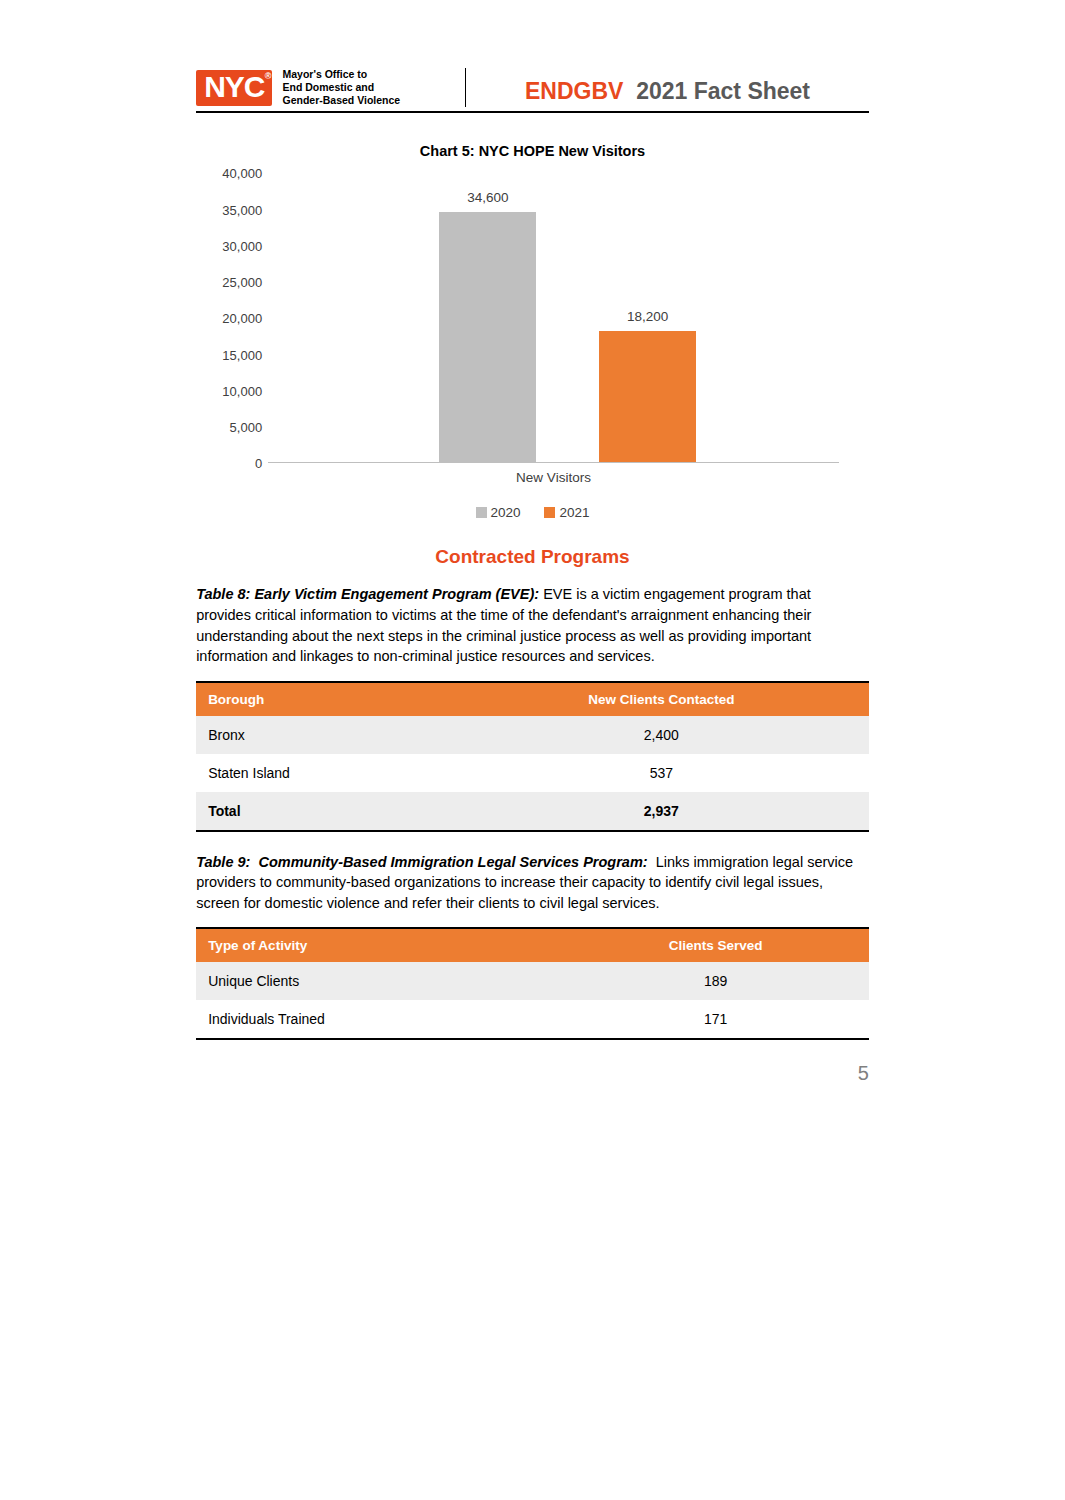NYC®
Mayor's Office to
End Domestic and
Gender-Based Violence
ENDGBV 2021 Fact Sheet
Chart 5: NYC HOPE New Visitors
40,000
35,000
30,000
25,000
20,000
15,000
10,000
5,000
0
34,600
18,200
New Visitors
2020 2021
Contracted Programs
Table 8: Early Victim Engagement Program (EVE): EVE is a victim engagement program that provides critical information to victims at the time of the defendant's arraignment enhancing their understanding about the next steps in the criminal justice process as well as providing important information and linkages to non-criminal justice resources and services.
| Borough | New Clients Contacted |
| --- | --- |
| Bronx | 2,400 |
| Staten Island | 537 |
| Total | 2,937 |
Table 9: Community-Based Immigration Legal Services Program: Links immigration legal service providers to community-based organizations to increase their capacity to identify civil legal issues, screen for domestic violence and refer their clients to civil legal services.
| Type of Activity | Clients Served |
| --- | --- |
| Unique Clients | 189 |
| Individuals Trained | 171 |
5